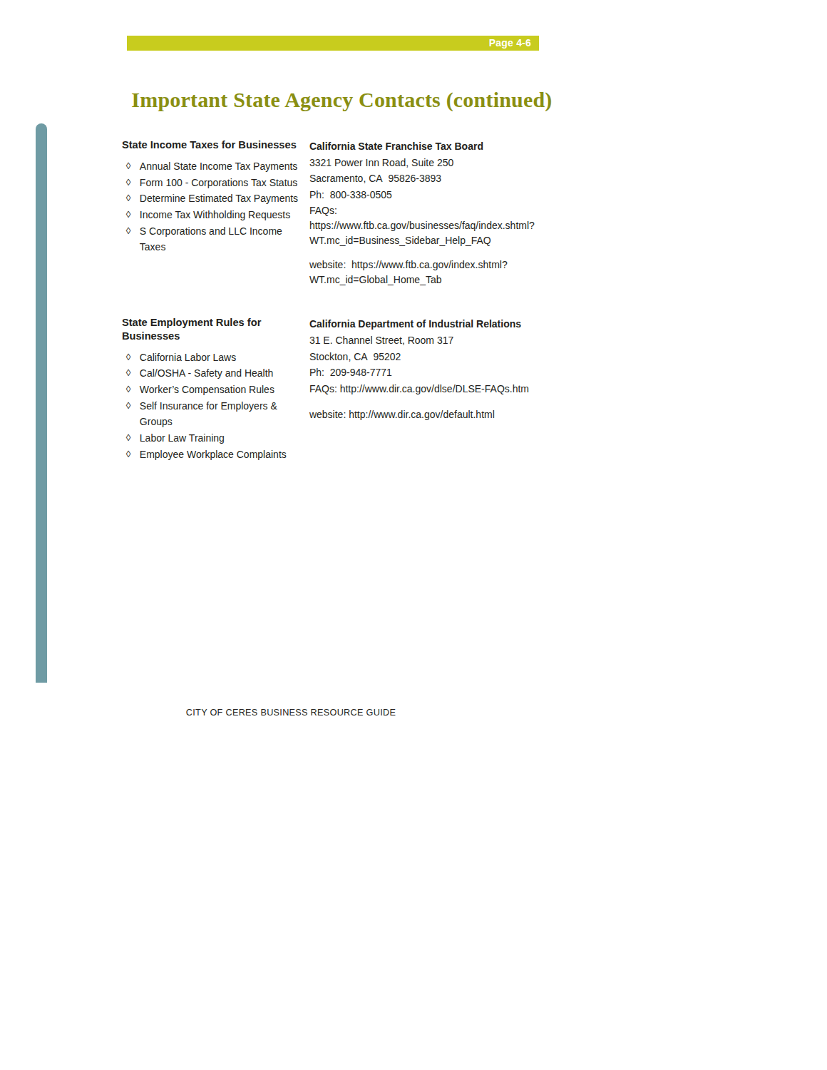Page 4-6
Important State Agency Contacts (continued)
State Income Taxes for Businesses
Annual State Income Tax Payments
Form 100 - Corporations Tax Status
Determine Estimated Tax Payments
Income Tax Withholding Requests
S Corporations and LLC Income Taxes
California State Franchise Tax Board
3321 Power Inn Road, Suite 250
Sacramento, CA 95826-3893
Ph: 800-338-0505
FAQs: https://www.ftb.ca.gov/businesses/faq/index.shtml?WT.mc_id=Business_Sidebar_Help_FAQ
website: https://www.ftb.ca.gov/index.shtml?WT.mc_id=Global_Home_Tab
State Employment Rules for Businesses
California Labor Laws
Cal/OSHA - Safety and Health
Worker’s Compensation Rules
Self Insurance for Employers & Groups
Labor Law Training
Employee Workplace Complaints
California Department of Industrial Relations
31 E. Channel Street, Room 317
Stockton, CA 95202
Ph: 209-948-7771
FAQs: http://www.dir.ca.gov/dlse/DLSE-FAQs.htm
website: http://www.dir.ca.gov/default.html
CITY OF CERES BUSINESS RESOURCE GUIDE